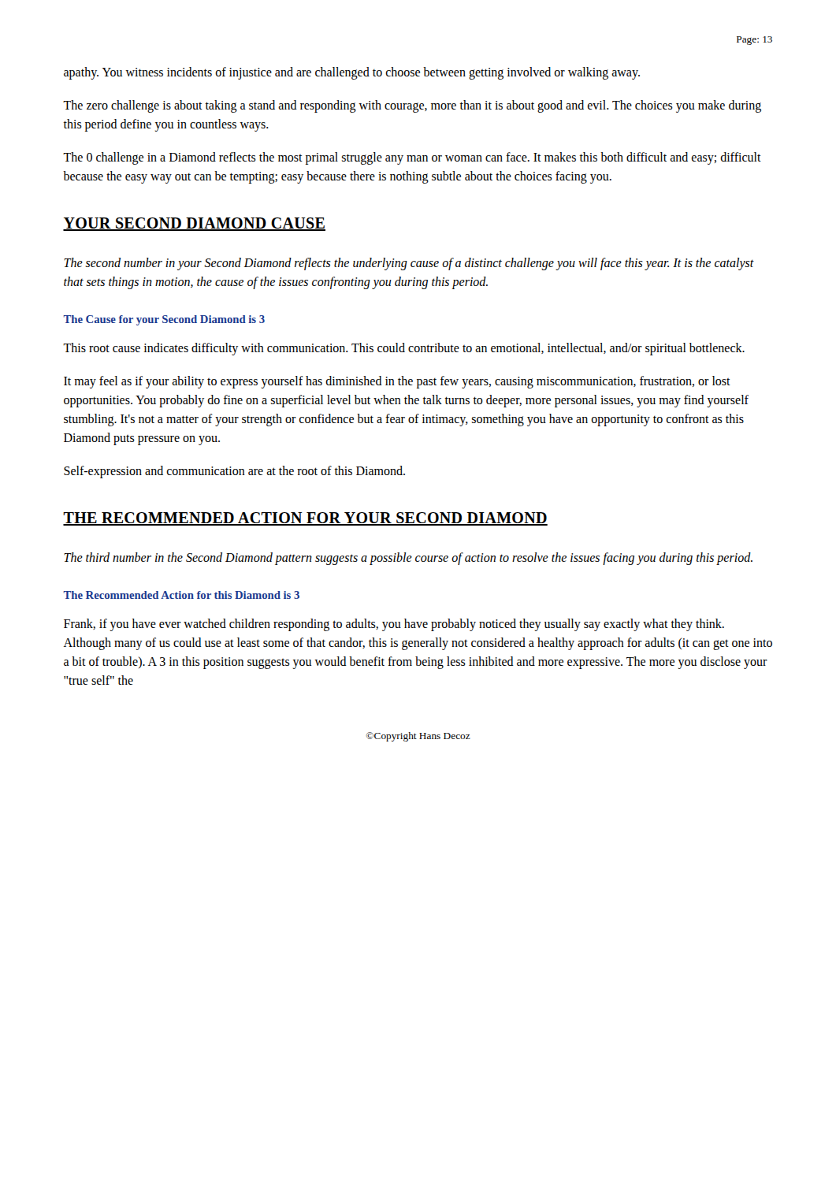Page: 13
apathy. You witness incidents of injustice and are challenged to choose between getting involved or walking away.
The zero challenge is about taking a stand and responding with courage, more than it is about good and evil. The choices you make during this period define you in countless ways.
The 0 challenge in a Diamond reflects the most primal struggle any man or woman can face. It makes this both difficult and easy; difficult because the easy way out can be tempting; easy because there is nothing subtle about the choices facing you.
YOUR SECOND DIAMOND CAUSE
The second number in your Second Diamond reflects the underlying cause of a distinct challenge you will face this year. It is the catalyst that sets things in motion, the cause of the issues confronting you during this period.
The Cause for your Second Diamond is 3
This root cause indicates difficulty with communication. This could contribute to an emotional, intellectual, and/or spiritual bottleneck.
It may feel as if your ability to express yourself has diminished in the past few years, causing miscommunication, frustration, or lost opportunities. You probably do fine on a superficial level but when the talk turns to deeper, more personal issues, you may find yourself stumbling. It's not a matter of your strength or confidence but a fear of intimacy, something you have an opportunity to confront as this Diamond puts pressure on you.
Self-expression and communication are at the root of this Diamond.
THE RECOMMENDED ACTION FOR YOUR SECOND DIAMOND
The third number in the Second Diamond pattern suggests a possible course of action to resolve the issues facing you during this period.
The Recommended Action for this Diamond is 3
Frank, if you have ever watched children responding to adults, you have probably noticed they usually say exactly what they think. Although many of us could use at least some of that candor, this is generally not considered a healthy approach for adults (it can get one into a bit of trouble). A 3 in this position suggests you would benefit from being less inhibited and more expressive. The more you disclose your "true self" the
©Copyright Hans Decoz